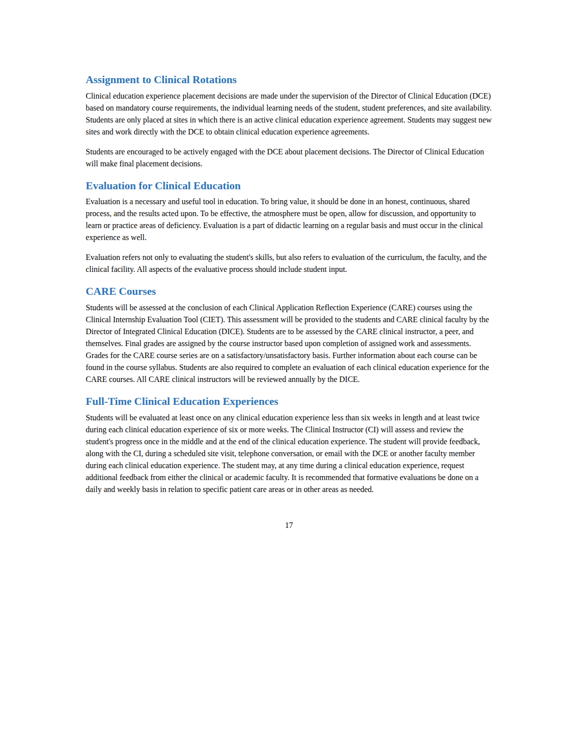Assignment to Clinical Rotations
Clinical education experience placement decisions are made under the supervision of the Director of Clinical Education (DCE) based on mandatory course requirements, the individual learning needs of the student, student preferences, and site availability. Students are only placed at sites in which there is an active clinical education experience agreement. Students may suggest new sites and work directly with the DCE to obtain clinical education experience agreements.
Students are encouraged to be actively engaged with the DCE about placement decisions. The Director of Clinical Education will make final placement decisions.
Evaluation for Clinical Education
Evaluation is a necessary and useful tool in education. To bring value, it should be done in an honest, continuous, shared process, and the results acted upon. To be effective, the atmosphere must be open, allow for discussion, and opportunity to learn or practice areas of deficiency. Evaluation is a part of didactic learning on a regular basis and must occur in the clinical experience as well.
Evaluation refers not only to evaluating the student's skills, but also refers to evaluation of the curriculum, the faculty, and the clinical facility. All aspects of the evaluative process should include student input.
CARE Courses
Students will be assessed at the conclusion of each Clinical Application Reflection Experience (CARE) courses using the Clinical Internship Evaluation Tool (CIET). This assessment will be provided to the students and CARE clinical faculty by the Director of Integrated Clinical Education (DICE). Students are to be assessed by the CARE clinical instructor, a peer, and themselves. Final grades are assigned by the course instructor based upon completion of assigned work and assessments. Grades for the CARE course series are on a satisfactory/unsatisfactory basis. Further information about each course can be found in the course syllabus. Students are also required to complete an evaluation of each clinical education experience for the CARE courses. All CARE clinical instructors will be reviewed annually by the DICE.
Full-Time Clinical Education Experiences
Students will be evaluated at least once on any clinical education experience less than six weeks in length and at least twice during each clinical education experience of six or more weeks. The Clinical Instructor (CI) will assess and review the student's progress once in the middle and at the end of the clinical education experience. The student will provide feedback, along with the CI, during a scheduled site visit, telephone conversation, or email with the DCE or another faculty member during each clinical education experience. The student may, at any time during a clinical education experience, request additional feedback from either the clinical or academic faculty. It is recommended that formative evaluations be done on a daily and weekly basis in relation to specific patient care areas or in other areas as needed.
17